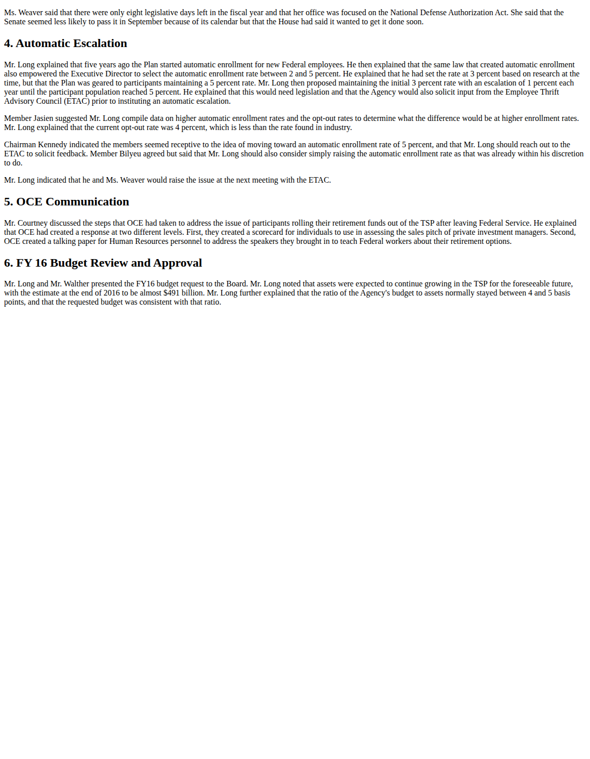Ms. Weaver said that there were only eight legislative days left in the fiscal year and that her office was focused on the National Defense Authorization Act. She said that the Senate seemed less likely to pass it in September because of its calendar but that the House had said it wanted to get it done soon.
4. Automatic Escalation
Mr. Long explained that five years ago the Plan started automatic enrollment for new Federal employees. He then explained that the same law that created automatic enrollment also empowered the Executive Director to select the automatic enrollment rate between 2 and 5 percent. He explained that he had set the rate at 3 percent based on research at the time, but that the Plan was geared to participants maintaining a 5 percent rate. Mr. Long then proposed maintaining the initial 3 percent rate with an escalation of 1 percent each year until the participant population reached 5 percent. He explained that this would need legislation and that the Agency would also solicit input from the Employee Thrift Advisory Council (ETAC) prior to instituting an automatic escalation.
Member Jasien suggested Mr. Long compile data on higher automatic enrollment rates and the opt-out rates to determine what the difference would be at higher enrollment rates. Mr. Long explained that the current opt-out rate was 4 percent, which is less than the rate found in industry.
Chairman Kennedy indicated the members seemed receptive to the idea of moving toward an automatic enrollment rate of 5 percent, and that Mr. Long should reach out to the ETAC to solicit feedback. Member Bilyeu agreed but said that Mr. Long should also consider simply raising the automatic enrollment rate as that was already within his discretion to do.
Mr. Long indicated that he and Ms. Weaver would raise the issue at the next meeting with the ETAC.
5. OCE Communication
Mr. Courtney discussed the steps that OCE had taken to address the issue of participants rolling their retirement funds out of the TSP after leaving Federal Service. He explained that OCE had created a response at two different levels. First, they created a scorecard for individuals to use in assessing the sales pitch of private investment managers. Second, OCE created a talking paper for Human Resources personnel to address the speakers they brought in to teach Federal workers about their retirement options.
6. FY 16 Budget Review and Approval
Mr. Long and Mr. Walther presented the FY16 budget request to the Board. Mr. Long noted that assets were expected to continue growing in the TSP for the foreseeable future, with the estimate at the end of 2016 to be almost $491 billion. Mr. Long further explained that the ratio of the Agency's budget to assets normally stayed between 4 and 5 basis points, and that the requested budget was consistent with that ratio.